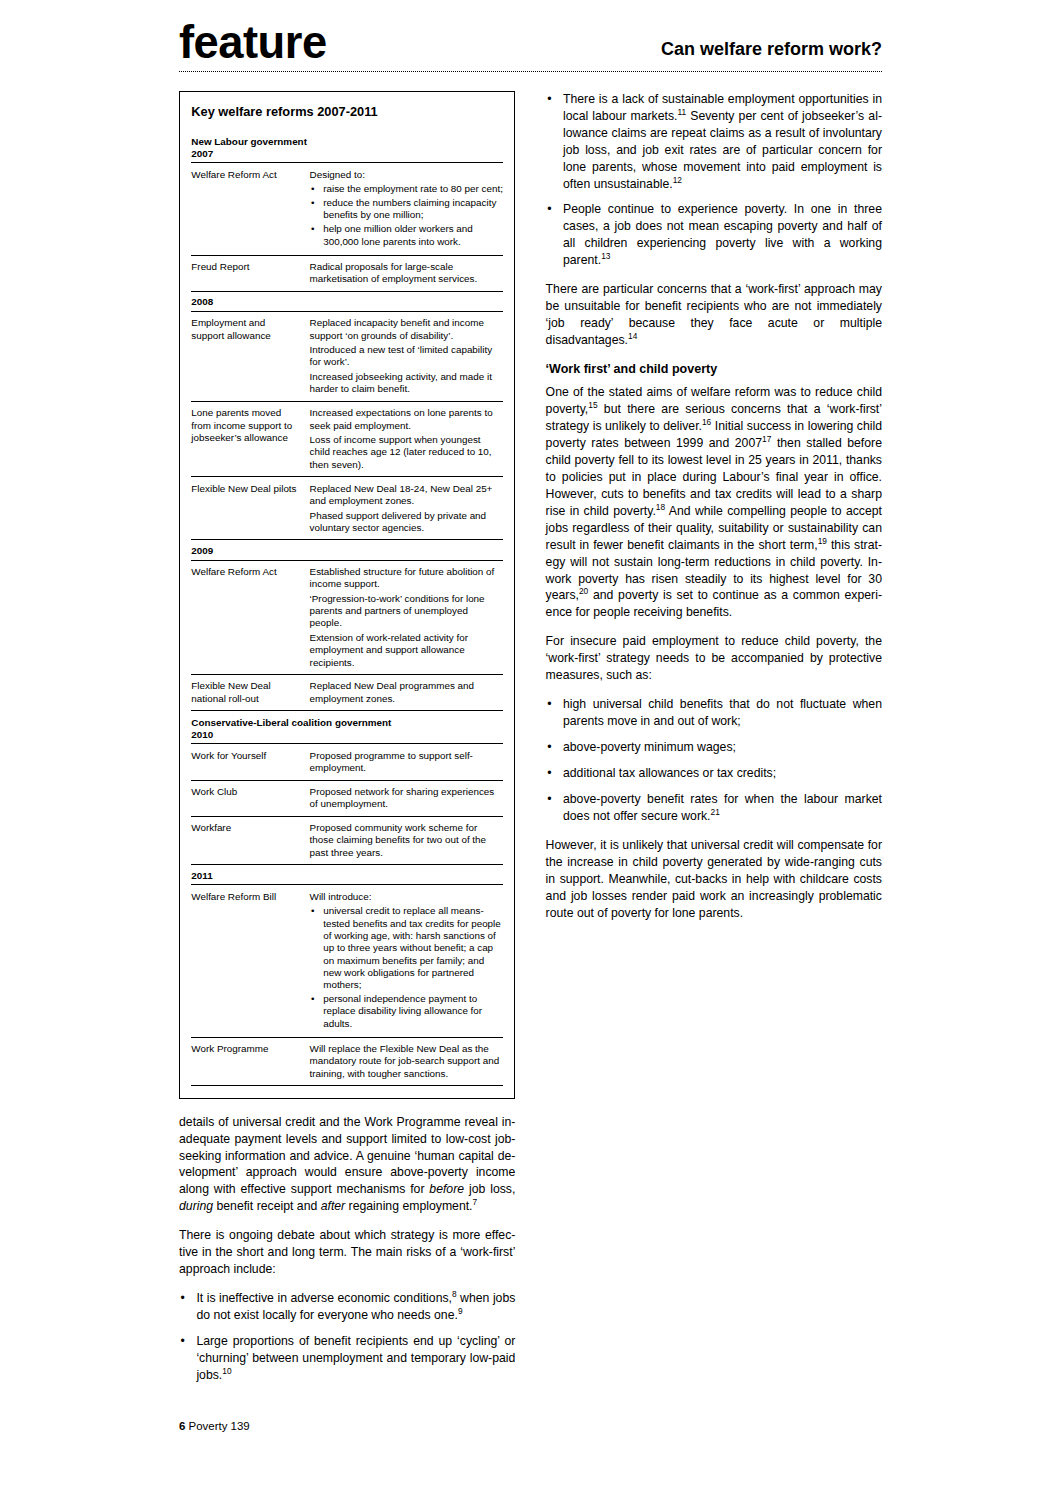feature
Can welfare reform work?
Key welfare reforms 2007-2011
| New Labour government 2007 |
| Welfare Reform Act | Designed to: raise the employment rate to 80 per cent; reduce the numbers claiming incapacity benefits by one million; help one million older workers and 300,000 lone parents into work. |
| Freud Report | Radical proposals for large-scale marketisation of employment services. |
| 2008 |
| Employment and support allowance | Replaced incapacity benefit and income support ‘on grounds of disability’. Introduced a new test of ‘limited capability for work’. Increased jobseeking activity, and made it harder to claim benefit. |
| Lone parents moved from income support to jobseeker’s allowance | Increased expectations on lone parents to seek paid employment. Loss of income support when youngest child reaches age 12 (later reduced to 10, then seven). |
| Flexible New Deal pilots | Replaced New Deal 18-24, New Deal 25+ and employment zones. Phased support delivered by private and voluntary sector agencies. |
| 2009 |
| Welfare Reform Act | Established structure for future abolition of income support. ‘Progression-to-work’ conditions for lone parents and partners of unemployed people. Extension of work-related activity for employment and support allowance recipients. |
| Flexible New Deal national roll-out | Replaced New Deal programmes and employment zones. |
| Conservative-Liberal coalition government 2010 |
| Work for Yourself | Proposed programme to support self-employment. |
| Work Club | Proposed network for sharing experiences of unemployment. |
| Workfare | Proposed community work scheme for those claiming benefits for two out of the past three years. |
| 2011 |
| Welfare Reform Bill | Will introduce: universal credit to replace all means-tested benefits and tax credits for people of working age, with: harsh sanctions of up to three years without benefit; a cap on maximum benefits per family; and new work obligations for partnered mothers; personal independence payment to replace disability living allowance for adults. |
| Work Programme | Will replace the Flexible New Deal as the mandatory route for job-search support and training, with tougher sanctions. |
details of universal credit and the Work Programme reveal inadequate payment levels and support limited to low-cost jobseeking information and advice. A genuine ‘human capital development’ approach would ensure above-poverty income along with effective support mechanisms for before job loss, during benefit receipt and after regaining employment.7
There is ongoing debate about which strategy is more effective in the short and long term. The main risks of a ‘work-first’ approach include:
It is ineffective in adverse economic conditions,8 when jobs do not exist locally for everyone who needs one.9
Large proportions of benefit recipients end up ‘cycling’ or ‘churning’ between unemployment and temporary low-paid jobs.10
There is a lack of sustainable employment opportunities in local labour markets.11 Seventy per cent of jobseeker’s allowance claims are repeat claims as a result of involuntary job loss, and job exit rates are of particular concern for lone parents, whose movement into paid employment is often unsustainable.12
People continue to experience poverty. In one in three cases, a job does not mean escaping poverty and half of all children experiencing poverty live with a working parent.13
There are particular concerns that a ‘work-first’ approach may be unsuitable for benefit recipients who are not immediately ‘job ready’ because they face acute or multiple disadvantages.14
‘Work first’ and child poverty
One of the stated aims of welfare reform was to reduce child poverty,15 but there are serious concerns that a ‘work-first’ strategy is unlikely to deliver.16 Initial success in lowering child poverty rates between 1999 and 200717 then stalled before child poverty fell to its lowest level in 25 years in 2011, thanks to policies put in place during Labour’s final year in office. However, cuts to benefits and tax credits will lead to a sharp rise in child poverty.18 And while compelling people to accept jobs regardless of their quality, suitability or sustainability can result in fewer benefit claimants in the short term,19 this strategy will not sustain long-term reductions in child poverty. In-work poverty has risen steadily to its highest level for 30 years,20 and poverty is set to continue as a common experience for people receiving benefits.
For insecure paid employment to reduce child poverty, the ‘work-first’ strategy needs to be accompanied by protective measures, such as:
high universal child benefits that do not fluctuate when parents move in and out of work;
above-poverty minimum wages;
additional tax allowances or tax credits;
above-poverty benefit rates for when the labour market does not offer secure work.21
However, it is unlikely that universal credit will compensate for the increase in child poverty generated by wide-ranging cuts in support. Meanwhile, cut-backs in help with childcare costs and job losses render paid work an increasingly problematic route out of poverty for lone parents.
6 Poverty 139